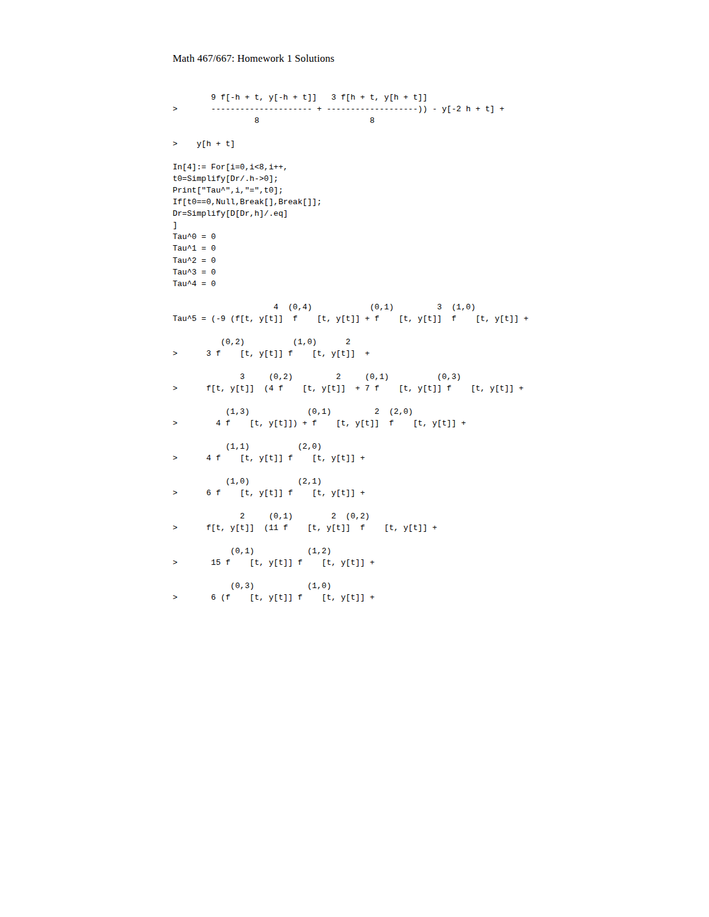Math 467/667: Homework 1 Solutions
        9 f[-h + t, y[-h + t]]   3 f[h + t, y[h + t]]
>       --------------------- + -------------------)) - y[-2 h + t] +
                 8                       8

>    y[h + t]

In[4]:= For[i=0,i<8,i++,
t0=Simplify[Dr/.h->0];
Print["Tau^",i,"=",t0];
If[t0==0,Null,Break[],Break[]];
Dr=Simplify[D[Dr,h]/.eq]
]
Tau^0 = 0
Tau^1 = 0
Tau^2 = 0
Tau^3 = 0
Tau^4 = 0

                     4  (0,4)            (0,1)         3  (1,0)
Tau^5 = (-9 (f[t, y[t]]  f    [t, y[t]] + f    [t, y[t]]  f    [t, y[t]] +

          (0,2)          (1,0)      2
>      3 f    [t, y[t]] f    [t, y[t]]  +

              3     (0,2)         2     (0,1)          (0,3)
>      f[t, y[t]]  (4 f    [t, y[t]]  + 7 f    [t, y[t]] f    [t, y[t]] +

           (1,3)            (0,1)         2  (2,0)
>        4 f    [t, y[t]]) + f    [t, y[t]]  f    [t, y[t]] +

           (1,1)          (2,0)
>      4 f    [t, y[t]] f    [t, y[t]] +

           (1,0)          (2,1)
>      6 f    [t, y[t]] f    [t, y[t]] +

              2     (0,1)        2  (0,2)
>      f[t, y[t]]  (11 f    [t, y[t]]  f    [t, y[t]] +

            (0,1)           (1,2)
>       15 f    [t, y[t]] f    [t, y[t]] +

            (0,3)           (1,0)
>       6 (f    [t, y[t]] f    [t, y[t]] +